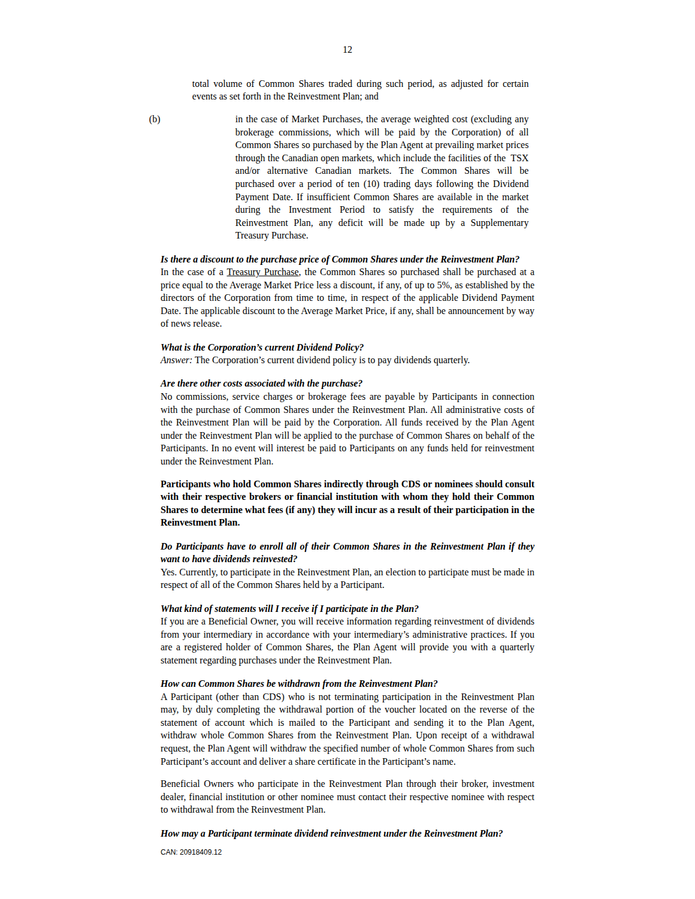12
total volume of Common Shares traded during such period, as adjusted for certain events as set forth in the Reinvestment Plan; and
(b) in the case of Market Purchases, the average weighted cost (excluding any brokerage commissions, which will be paid by the Corporation) of all Common Shares so purchased by the Plan Agent at prevailing market prices through the Canadian open markets, which include the facilities of the TSX and/or alternative Canadian markets. The Common Shares will be purchased over a period of ten (10) trading days following the Dividend Payment Date. If insufficient Common Shares are available in the market during the Investment Period to satisfy the requirements of the Reinvestment Plan, any deficit will be made up by a Supplementary Treasury Purchase.
Is there a discount to the purchase price of Common Shares under the Reinvestment Plan?
In the case of a Treasury Purchase, the Common Shares so purchased shall be purchased at a price equal to the Average Market Price less a discount, if any, of up to 5%, as established by the directors of the Corporation from time to time, in respect of the applicable Dividend Payment Date. The applicable discount to the Average Market Price, if any, shall be announcement by way of news release.
What is the Corporation’s current Dividend Policy?
Answer: The Corporation’s current dividend policy is to pay dividends quarterly.
Are there other costs associated with the purchase?
No commissions, service charges or brokerage fees are payable by Participants in connection with the purchase of Common Shares under the Reinvestment Plan. All administrative costs of the Reinvestment Plan will be paid by the Corporation. All funds received by the Plan Agent under the Reinvestment Plan will be applied to the purchase of Common Shares on behalf of the Participants. In no event will interest be paid to Participants on any funds held for reinvestment under the Reinvestment Plan.
Participants who hold Common Shares indirectly through CDS or nominees should consult with their respective brokers or financial institution with whom they hold their Common Shares to determine what fees (if any) they will incur as a result of their participation in the Reinvestment Plan.
Do Participants have to enroll all of their Common Shares in the Reinvestment Plan if they want to have dividends reinvested?
Yes. Currently, to participate in the Reinvestment Plan, an election to participate must be made in respect of all of the Common Shares held by a Participant.
What kind of statements will I receive if I participate in the Plan?
If you are a Beneficial Owner, you will receive information regarding reinvestment of dividends from your intermediary in accordance with your intermediary’s administrative practices. If you are a registered holder of Common Shares, the Plan Agent will provide you with a quarterly statement regarding purchases under the Reinvestment Plan.
How can Common Shares be withdrawn from the Reinvestment Plan?
A Participant (other than CDS) who is not terminating participation in the Reinvestment Plan may, by duly completing the withdrawal portion of the voucher located on the reverse of the statement of account which is mailed to the Participant and sending it to the Plan Agent, withdraw whole Common Shares from the Reinvestment Plan. Upon receipt of a withdrawal request, the Plan Agent will withdraw the specified number of whole Common Shares from such Participant’s account and deliver a share certificate in the Participant’s name.
Beneficial Owners who participate in the Reinvestment Plan through their broker, investment dealer, financial institution or other nominee must contact their respective nominee with respect to withdrawal from the Reinvestment Plan.
How may a Participant terminate dividend reinvestment under the Reinvestment Plan?
CAN: 20918409.12